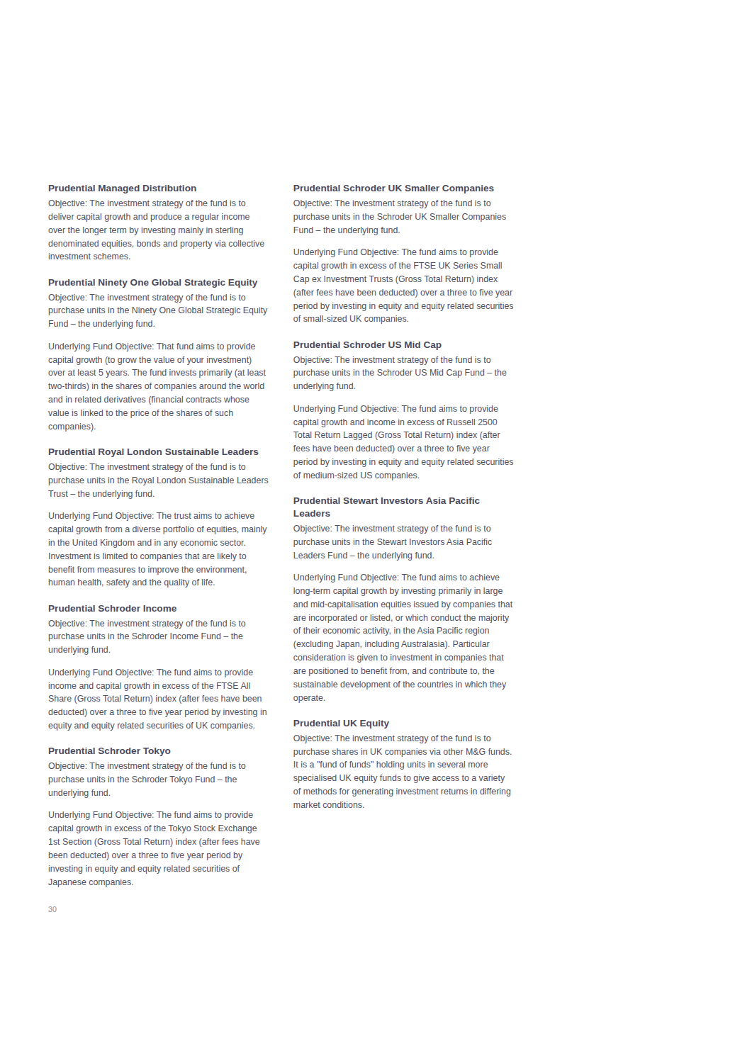Prudential Managed Distribution
Objective: The investment strategy of the fund is to deliver capital growth and produce a regular income over the longer term by investing mainly in sterling denominated equities, bonds and property via collective investment schemes.
Prudential Ninety One Global Strategic Equity
Objective: The investment strategy of the fund is to purchase units in the Ninety One Global Strategic Equity Fund – the underlying fund.
Underlying Fund Objective: That fund aims to provide capital growth (to grow the value of your investment) over at least 5 years. The fund invests primarily (at least two-thirds) in the shares of companies around the world and in related derivatives (financial contracts whose value is linked to the price of the shares of such companies).
Prudential Royal London Sustainable Leaders
Objective: The investment strategy of the fund is to purchase units in the Royal London Sustainable Leaders Trust – the underlying fund.
Underlying Fund Objective: The trust aims to achieve capital growth from a diverse portfolio of equities, mainly in the United Kingdom and in any economic sector. Investment is limited to companies that are likely to benefit from measures to improve the environment, human health, safety and the quality of life.
Prudential Schroder Income
Objective: The investment strategy of the fund is to purchase units in the Schroder Income Fund – the underlying fund.
Underlying Fund Objective: The fund aims to provide income and capital growth in excess of the FTSE All Share (Gross Total Return) index (after fees have been deducted) over a three to five year period by investing in equity and equity related securities of UK companies.
Prudential Schroder Tokyo
Objective: The investment strategy of the fund is to purchase units in the Schroder Tokyo Fund – the underlying fund.
Underlying Fund Objective: The fund aims to provide capital growth in excess of the Tokyo Stock Exchange 1st Section (Gross Total Return) index (after fees have been deducted) over a three to five year period by investing in equity and equity related securities of Japanese companies.
Prudential Schroder UK Smaller Companies
Objective: The investment strategy of the fund is to purchase units in the Schroder UK Smaller Companies Fund – the underlying fund.
Underlying Fund Objective: The fund aims to provide capital growth in excess of the FTSE UK Series Small Cap ex Investment Trusts (Gross Total Return) index (after fees have been deducted) over a three to five year period by investing in equity and equity related securities of small-sized UK companies.
Prudential Schroder US Mid Cap
Objective: The investment strategy of the fund is to purchase units in the Schroder US Mid Cap Fund – the underlying fund.
Underlying Fund Objective: The fund aims to provide capital growth and income in excess of Russell 2500 Total Return Lagged (Gross Total Return) index (after fees have been deducted) over a three to five year period by investing in equity and equity related securities of medium-sized US companies.
Prudential Stewart Investors Asia Pacific Leaders
Objective: The investment strategy of the fund is to purchase units in the Stewart Investors Asia Pacific Leaders Fund – the underlying fund.
Underlying Fund Objective: The fund aims to achieve long-term capital growth by investing primarily in large and mid-capitalisation equities issued by companies that are incorporated or listed, or which conduct the majority of their economic activity, in the Asia Pacific region (excluding Japan, including Australasia). Particular consideration is given to investment in companies that are positioned to benefit from, and contribute to, the sustainable development of the countries in which they operate.
Prudential UK Equity
Objective: The investment strategy of the fund is to purchase shares in UK companies via other M&G funds. It is a "fund of funds" holding units in several more specialised UK equity funds to give access to a variety of methods for generating investment returns in differing market conditions.
30